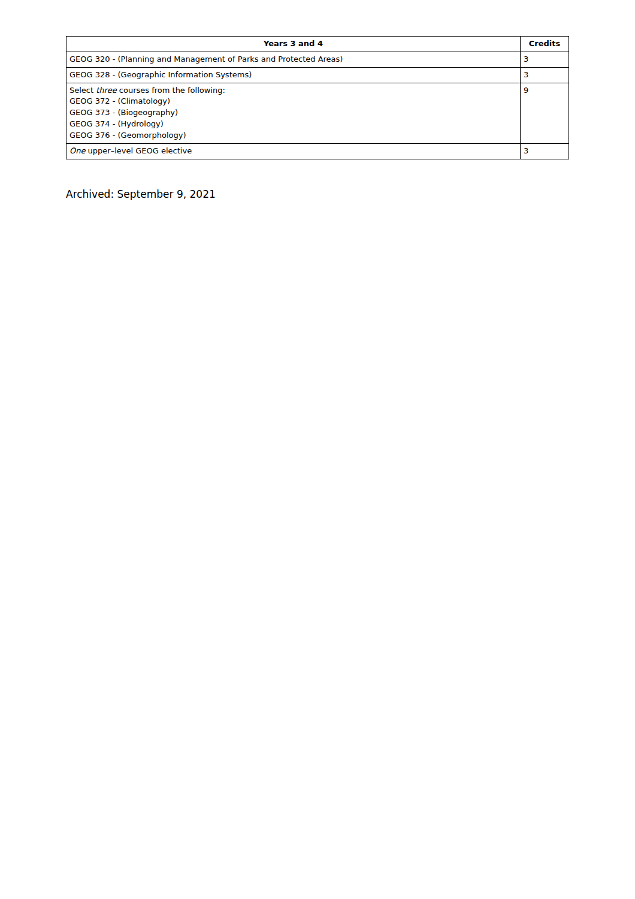| Years 3 and 4 | Credits |
| --- | --- |
| GEOG 320 - (Planning and Management of Parks and Protected Areas) | 3 |
| GEOG 328 - (Geographic Information Systems) | 3 |
| Select three courses from the following: GEOG 372 - (Climatology) GEOG 373 - (Biogeography) GEOG 374 - (Hydrology) GEOG 376 - (Geomorphology) | 9 |
| One upper–level GEOG elective | 3 |
Archived: September 9, 2021